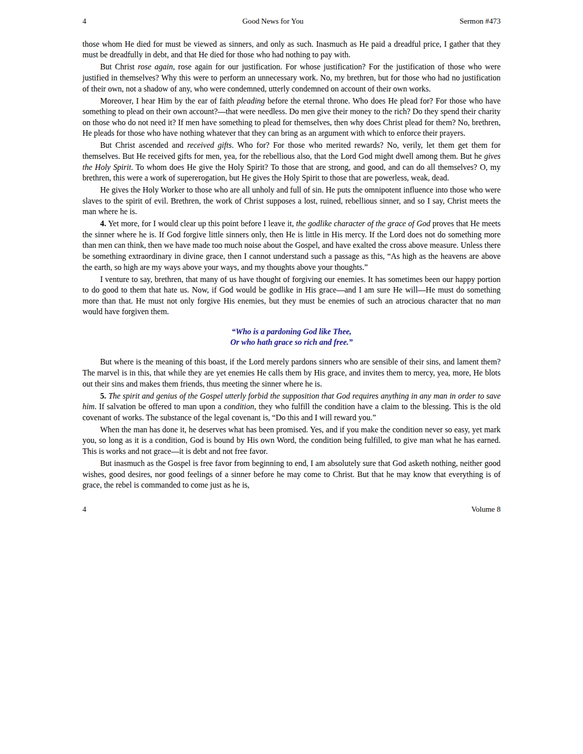4 Good News for You Sermon #473
those whom He died for must be viewed as sinners, and only as such. Inasmuch as He paid a dreadful price, I gather that they must be dreadfully in debt, and that He died for those who had nothing to pay with.
But Christ rose again, rose again for our justification. For whose justification? For the justification of those who were justified in themselves? Why this were to perform an unnecessary work. No, my brethren, but for those who had no justification of their own, not a shadow of any, who were condemned, utterly condemned on account of their own works.
Moreover, I hear Him by the ear of faith pleading before the eternal throne. Who does He plead for? For those who have something to plead on their own account?—that were needless. Do men give their money to the rich? Do they spend their charity on those who do not need it? If men have something to plead for themselves, then why does Christ plead for them? No, brethren, He pleads for those who have nothing whatever that they can bring as an argument with which to enforce their prayers.
But Christ ascended and received gifts. Who for? For those who merited rewards? No, verily, let them get them for themselves. But He received gifts for men, yea, for the rebellious also, that the Lord God might dwell among them. But he gives the Holy Spirit. To whom does He give the Holy Spirit? To those that are strong, and good, and can do all themselves? O, my brethren, this were a work of supererogation, but He gives the Holy Spirit to those that are powerless, weak, dead.
He gives the Holy Worker to those who are all unholy and full of sin. He puts the omnipotent influence into those who were slaves to the spirit of evil. Brethren, the work of Christ supposes a lost, ruined, rebellious sinner, and so I say, Christ meets the man where he is.
4. Yet more, for I would clear up this point before I leave it, the godlike character of the grace of God proves that He meets the sinner where he is. If God forgive little sinners only, then He is little in His mercy. If the Lord does not do something more than men can think, then we have made too much noise about the Gospel, and have exalted the cross above measure. Unless there be something extraordinary in divine grace, then I cannot understand such a passage as this, “As high as the heavens are above the earth, so high are my ways above your ways, and my thoughts above your thoughts.”
I venture to say, brethren, that many of us have thought of forgiving our enemies. It has sometimes been our happy portion to do good to them that hate us. Now, if God would be godlike in His grace—and I am sure He will—He must do something more than that. He must not only forgive His enemies, but they must be enemies of such an atrocious character that no man would have forgiven them.
“Who is a pardoning God like Thee,
Or who hath grace so rich and free.”
But where is the meaning of this boast, if the Lord merely pardons sinners who are sensible of their sins, and lament them? The marvel is in this, that while they are yet enemies He calls them by His grace, and invites them to mercy, yea, more, He blots out their sins and makes them friends, thus meeting the sinner where he is.
5. The spirit and genius of the Gospel utterly forbid the supposition that God requires anything in any man in order to save him. If salvation be offered to man upon a condition, they who fulfill the condition have a claim to the blessing. This is the old covenant of works. The substance of the legal covenant is, “Do this and I will reward you.”
When the man has done it, he deserves what has been promised. Yes, and if you make the condition never so easy, yet mark you, so long as it is a condition, God is bound by His own Word, the condition being fulfilled, to give man what he has earned. This is works and not grace—it is debt and not free favor.
But inasmuch as the Gospel is free favor from beginning to end, I am absolutely sure that God asketh nothing, neither good wishes, good desires, nor good feelings of a sinner before he may come to Christ. But that he may know that everything is of grace, the rebel is commanded to come just as he is,
4 Volume 8